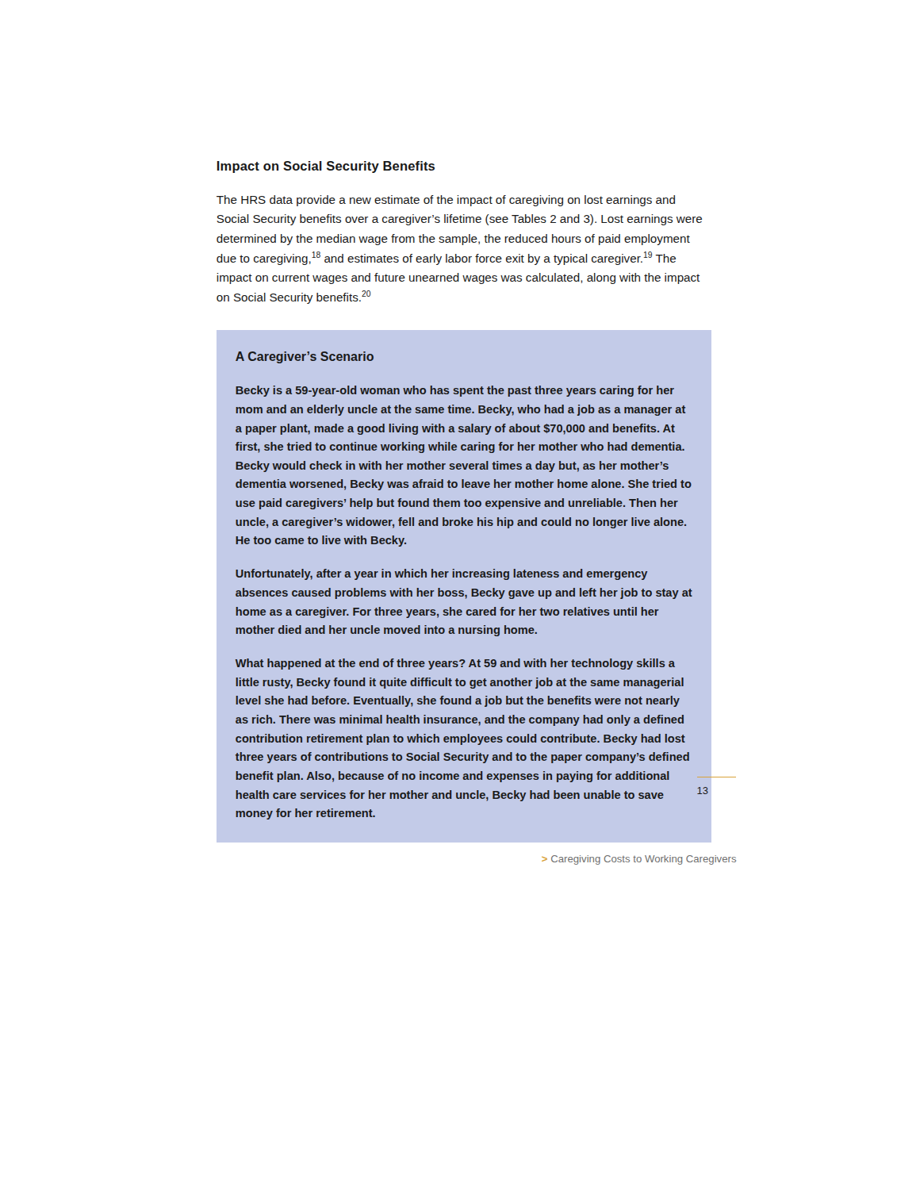Impact on Social Security Benefits
The HRS data provide a new estimate of the impact of caregiving on lost earnings and Social Security benefits over a caregiver’s lifetime (see Tables 2 and 3). Lost earnings were determined by the median wage from the sample, the reduced hours of paid employment due to caregiving,18 and estimates of early labor force exit by a typical caregiver.19 The impact on current wages and future unearned wages was calculated, along with the impact on Social Security benefits.20
A Caregiver’s Scenario
Becky is a 59-year-old woman who has spent the past three years caring for her mom and an elderly uncle at the same time. Becky, who had a job as a manager at a paper plant, made a good living with a salary of about $70,000 and benefits. At first, she tried to continue working while caring for her mother who had dementia. Becky would check in with her mother several times a day but, as her mother’s dementia worsened, Becky was afraid to leave her mother home alone. She tried to use paid caregivers’ help but found them too expensive and unreliable. Then her uncle, a caregiver’s widower, fell and broke his hip and could no longer live alone. He too came to live with Becky.
Unfortunately, after a year in which her increasing lateness and emergency absences caused problems with her boss, Becky gave up and left her job to stay at home as a caregiver. For three years, she cared for her two relatives until her mother died and her uncle moved into a nursing home.
What happened at the end of three years? At 59 and with her technology skills a little rusty, Becky found it quite difficult to get another job at the same managerial level she had before. Eventually, she found a job but the benefits were not nearly as rich. There was minimal health insurance, and the company had only a defined contribution retirement plan to which employees could contribute. Becky had lost three years of contributions to Social Security and to the paper company’s defined benefit plan. Also, because of no income and expenses in paying for additional health care services for her mother and uncle, Becky had been unable to save money for her retirement.
13
>Caregiving Costs to Working Caregivers